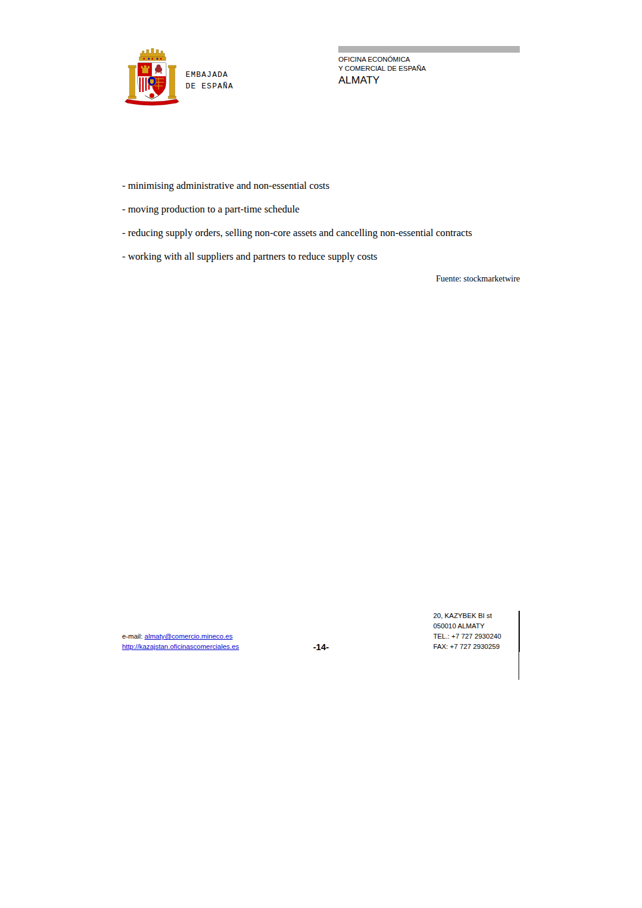EMBAJADA
DE ESPAÑA
OFICINA ECONÓMICA
Y COMERCIAL DE ESPAÑA
ALMATY
- minimising administrative and non-essential costs
- moving production to a part-time schedule
- reducing supply orders, selling non-core assets and cancelling non-essential contracts
- working with all suppliers and partners to reduce supply costs
Fuente: stockmarketwire
e-mail: almaty@comercio.mineco.es
http://kazajstan.oficinascomerciales.es
20, KAZYBEK BI st
050010 ALMATY
TEL.: +7 727 2930240
FAX: +7 727 2930259
-14-